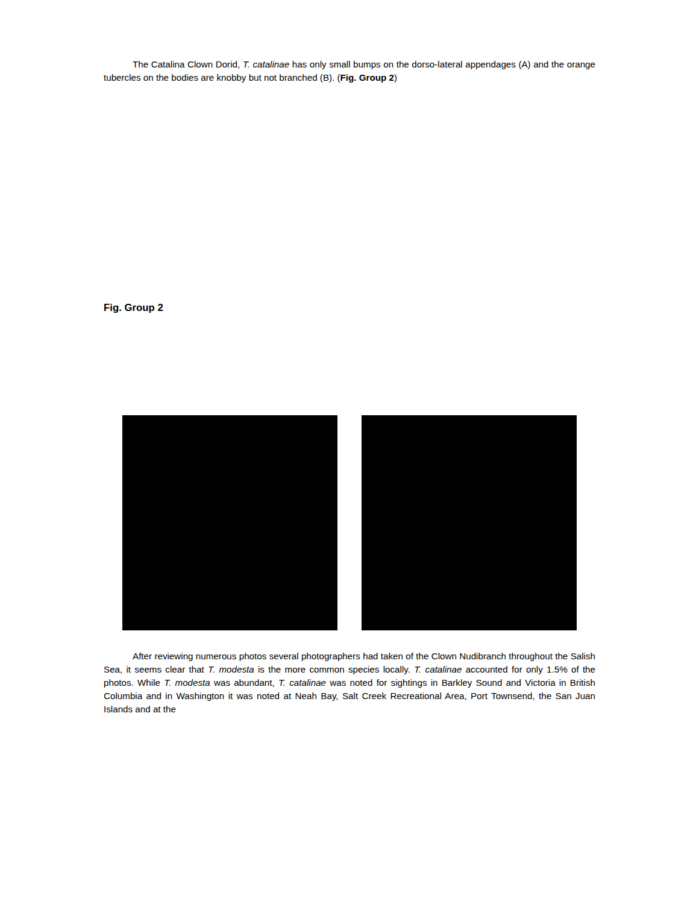The Catalina Clown Dorid, T. catalinae has only small bumps on the dorso-lateral appendages (A) and the orange tubercles on the bodies are knobby but not branched (B). (Fig. Group 2)
Fig. Group 2
After reviewing numerous photos several photographers had taken of the Clown Nudibranch throughout the Salish Sea, it seems clear that T. modesta is the more common species locally. T. catalinae accounted for only 1.5% of the photos. While T. modesta was abundant, T. catalinae was noted for sightings in Barkley Sound and Victoria in British Columbia and in Washington it was noted at Neah Bay, Salt Creek Recreational Area, Port Townsend, the San Juan Islands and at the